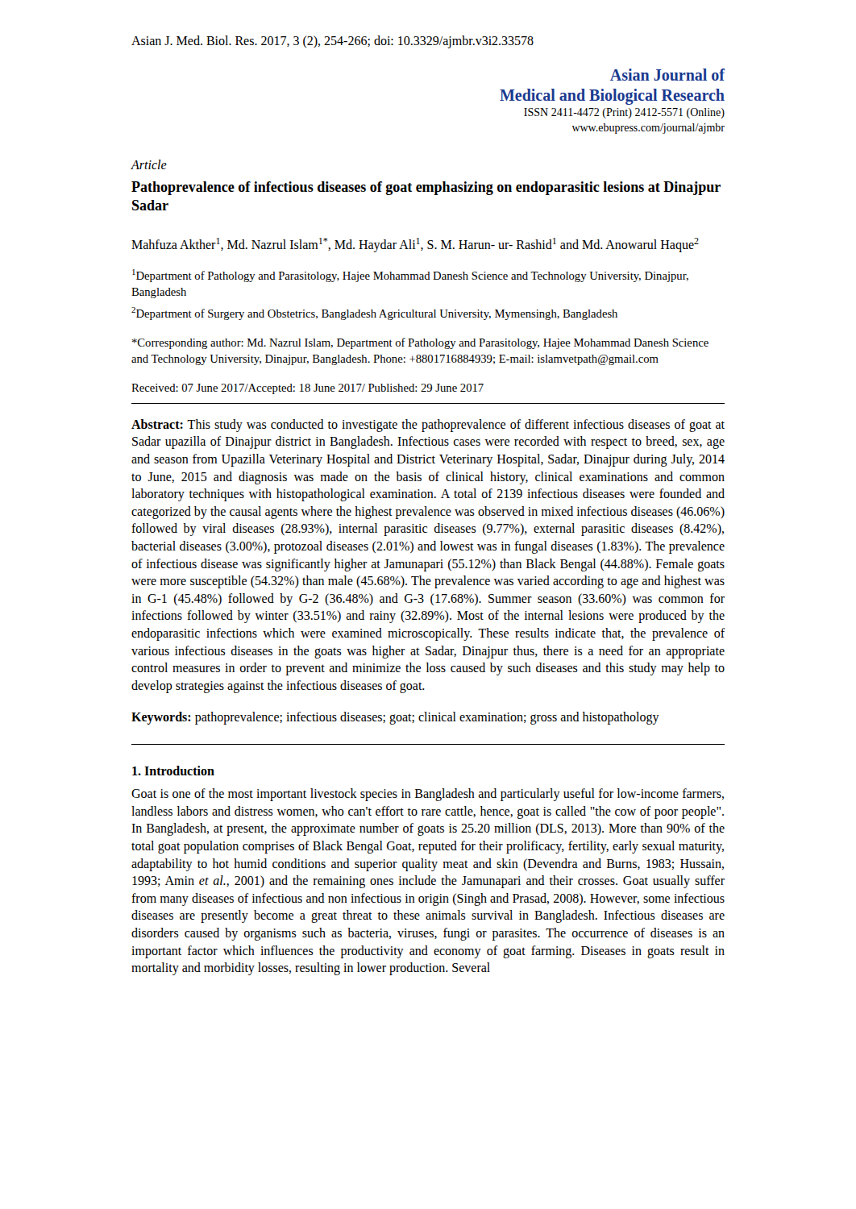Asian J. Med. Biol. Res. 2017, 3 (2), 254-266; doi: 10.3329/ajmbr.v3i2.33578
Asian Journal of
Medical and Biological Research
ISSN 2411-4472 (Print) 2412-5571 (Online)
www.ebupress.com/journal/ajmbr
Article
Pathoprevalence of infectious diseases of goat emphasizing on endoparasitic lesions at Dinajpur Sadar
Mahfuza Akther1, Md. Nazrul Islam1*, Md. Haydar Ali1, S. M. Harun- ur- Rashid1 and Md. Anowarul Haque2
1Department of Pathology and Parasitology, Hajee Mohammad Danesh Science and Technology University, Dinajpur, Bangladesh
2Department of Surgery and Obstetrics, Bangladesh Agricultural University, Mymensingh, Bangladesh
*Corresponding author: Md. Nazrul Islam, Department of Pathology and Parasitology, Hajee Mohammad Danesh Science and Technology University, Dinajpur, Bangladesh. Phone: +8801716884939; E-mail: islamvetpath@gmail.com
Received: 07 June 2017/Accepted: 18 June 2017/ Published: 29 June 2017
Abstract: This study was conducted to investigate the pathoprevalence of different infectious diseases of goat at Sadar upazilla of Dinajpur district in Bangladesh. Infectious cases were recorded with respect to breed, sex, age and season from Upazilla Veterinary Hospital and District Veterinary Hospital, Sadar, Dinajpur during July, 2014 to June, 2015 and diagnosis was made on the basis of clinical history, clinical examinations and common laboratory techniques with histopathological examination. A total of 2139 infectious diseases were founded and categorized by the causal agents where the highest prevalence was observed in mixed infectious diseases (46.06%) followed by viral diseases (28.93%), internal parasitic diseases (9.77%), external parasitic diseases (8.42%), bacterial diseases (3.00%), protozoal diseases (2.01%) and lowest was in fungal diseases (1.83%). The prevalence of infectious disease was significantly higher at Jamunapari (55.12%) than Black Bengal (44.88%). Female goats were more susceptible (54.32%) than male (45.68%). The prevalence was varied according to age and highest was in G-1 (45.48%) followed by G-2 (36.48%) and G-3 (17.68%). Summer season (33.60%) was common for infections followed by winter (33.51%) and rainy (32.89%). Most of the internal lesions were produced by the endoparasitic infections which were examined microscopically. These results indicate that, the prevalence of various infectious diseases in the goats was higher at Sadar, Dinajpur thus, there is a need for an appropriate control measures in order to prevent and minimize the loss caused by such diseases and this study may help to develop strategies against the infectious diseases of goat.
Keywords: pathoprevalence; infectious diseases; goat; clinical examination; gross and histopathology
1. Introduction
Goat is one of the most important livestock species in Bangladesh and particularly useful for low-income farmers, landless labors and distress women, who can't effort to rare cattle, hence, goat is called "the cow of poor people". In Bangladesh, at present, the approximate number of goats is 25.20 million (DLS, 2013). More than 90% of the total goat population comprises of Black Bengal Goat, reputed for their prolificacy, fertility, early sexual maturity, adaptability to hot humid conditions and superior quality meat and skin (Devendra and Burns, 1983; Hussain, 1993; Amin et al., 2001) and the remaining ones include the Jamunapari and their crosses. Goat usually suffer from many diseases of infectious and non infectious in origin (Singh and Prasad, 2008). However, some infectious diseases are presently become a great threat to these animals survival in Bangladesh. Infectious diseases are disorders caused by organisms such as bacteria, viruses, fungi or parasites. The occurrence of diseases is an important factor which influences the productivity and economy of goat farming. Diseases in goats result in mortality and morbidity losses, resulting in lower production. Several